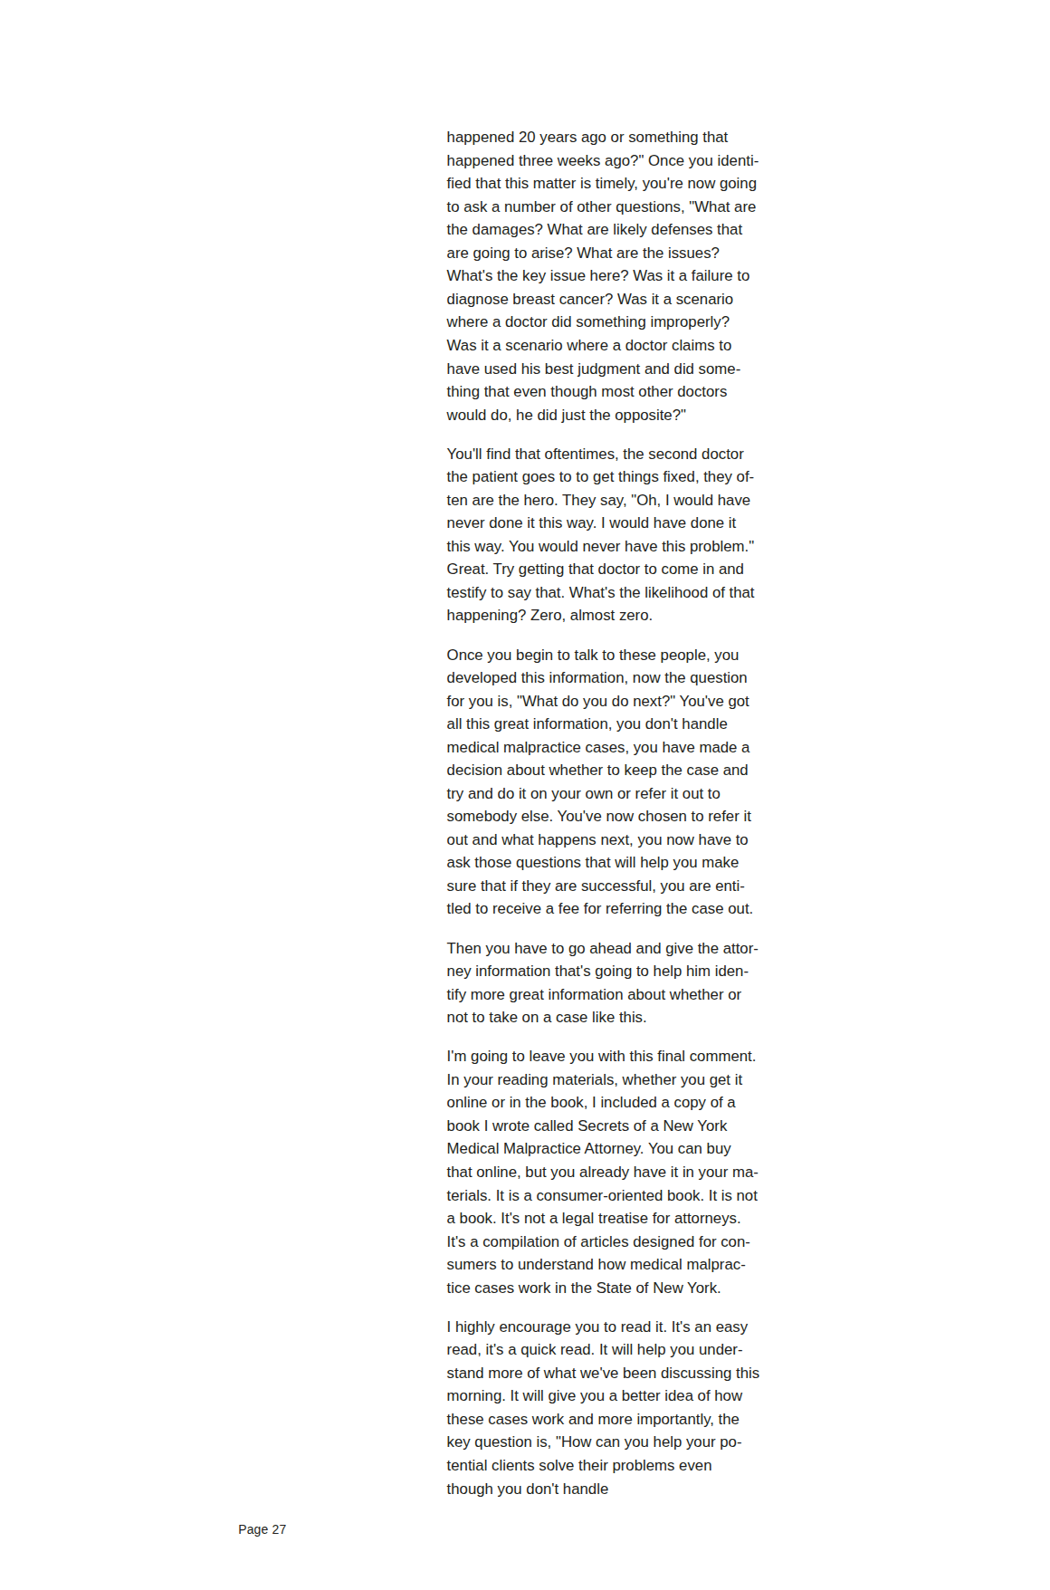happened 20 years ago or something that happened three weeks ago?" Once you identified that this matter is timely, you're now going to ask a number of other questions, "What are the damages? What are likely defenses that are going to arise? What are the issues? What's the key issue here? Was it a failure to diagnose breast cancer? Was it a scenario where a doctor did something improperly? Was it a scenario where a doctor claims to have used his best judgment and did something that even though most other doctors would do, he did just the opposite?"
You'll find that oftentimes, the second doctor the patient goes to to get things fixed, they often are the hero. They say, "Oh, I would have never done it this way. I would have done it this way. You would never have this problem." Great. Try getting that doctor to come in and testify to say that. What's the likelihood of that happening? Zero, almost zero.
Once you begin to talk to these people, you developed this information, now the question for you is, "What do you do next?" You've got all this great information, you don't handle medical malpractice cases, you have made a decision about whether to keep the case and try and do it on your own or refer it out to somebody else. You've now chosen to refer it out and what happens next, you now have to ask those questions that will help you make sure that if they are successful, you are entitled to receive a fee for referring the case out.
Then you have to go ahead and give the attorney information that's going to help him identify more great information about whether or not to take on a case like this.
I'm going to leave you with this final comment. In your reading materials, whether you get it online or in the book, I included a copy of a book I wrote called Secrets of a New York Medical Malpractice Attorney. You can buy that online, but you already have it in your materials. It is a consumer-oriented book. It is not a book. It's not a legal treatise for attorneys. It's a compilation of articles designed for consumers to understand how medical malpractice cases work in the State of New York.
I highly encourage you to read it. It's an easy read, it's a quick read. It will help you understand more of what we've been discussing this morning. It will give you a better idea of how these cases work and more importantly, the key question is, "How can you help your potential clients solve their problems even though you don't handle
Page 27